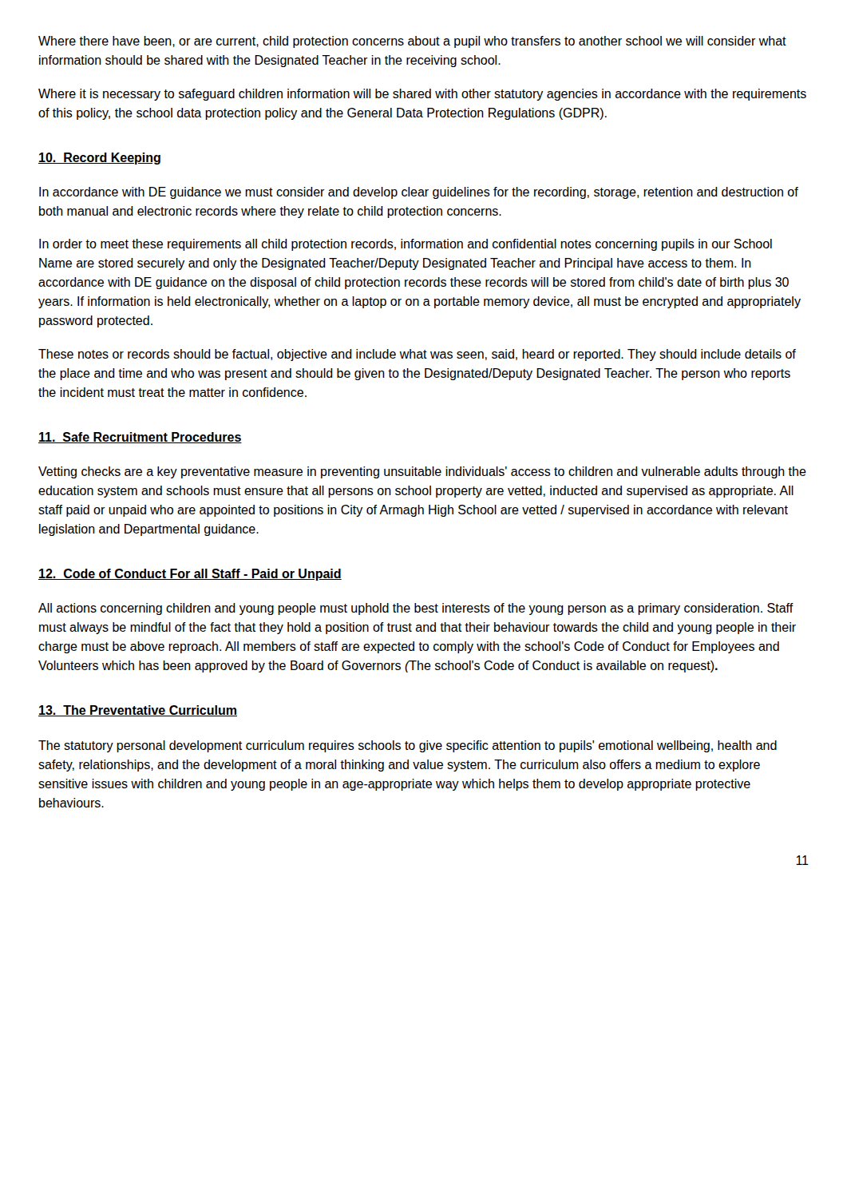Where there have been, or are current, child protection concerns about a pupil who transfers to another school we will consider what information should be shared with the Designated Teacher in the receiving school.
Where it is necessary to safeguard children information will be shared with other statutory agencies in accordance with the requirements of this policy, the school data protection policy and the General Data Protection Regulations (GDPR).
10. Record Keeping
In accordance with DE guidance we must consider and develop clear guidelines for the recording, storage, retention and destruction of both manual and electronic records where they relate to child protection concerns.
In order to meet these requirements all child protection records, information and confidential notes concerning pupils in our School Name are stored securely and only the Designated Teacher/Deputy Designated Teacher and Principal have access to them. In accordance with DE guidance on the disposal of child protection records these records will be stored from child's date of birth plus 30 years. If information is held electronically, whether on a laptop or on a portable memory device, all must be encrypted and appropriately password protected.
These notes or records should be factual, objective and include what was seen, said, heard or reported. They should include details of the place and time and who was present and should be given to the Designated/Deputy Designated Teacher. The person who reports the incident must treat the matter in confidence.
11. Safe Recruitment Procedures
Vetting checks are a key preventative measure in preventing unsuitable individuals' access to children and vulnerable adults through the education system and schools must ensure that all persons on school property are vetted, inducted and supervised as appropriate. All staff paid or unpaid who are appointed to positions in City of Armagh High School are vetted / supervised in accordance with relevant legislation and Departmental guidance.
12. Code of Conduct For all Staff - Paid or Unpaid
All actions concerning children and young people must uphold the best interests of the young person as a primary consideration. Staff must always be mindful of the fact that they hold a position of trust and that their behaviour towards the child and young people in their charge must be above reproach. All members of staff are expected to comply with the school's Code of Conduct for Employees and Volunteers which has been approved by the Board of Governors (The school's Code of Conduct is available on request).
13. The Preventative Curriculum
The statutory personal development curriculum requires schools to give specific attention to pupils' emotional wellbeing, health and safety, relationships, and the development of a moral thinking and value system. The curriculum also offers a medium to explore sensitive issues with children and young people in an age-appropriate way which helps them to develop appropriate protective behaviours.
11